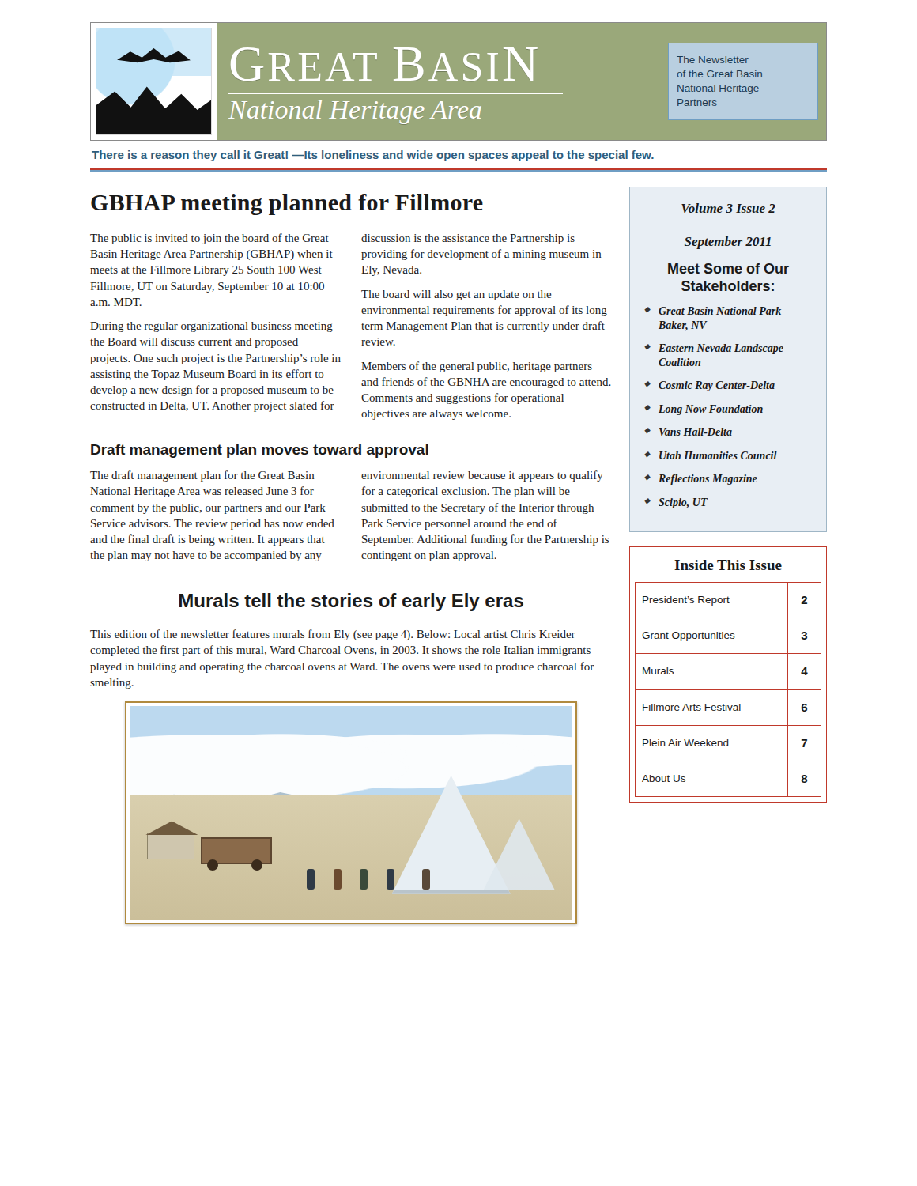GREAT BASIN
National Heritage Area
The Newsletter
of the Great Basin
National Heritage
Partners
There is a reason they call it Great! —Its loneliness and wide open spaces appeal to the special few.
GBHAP meeting planned for Fillmore
The public is invited to join the board of the Great Basin Heritage Area Partnership (GBHAP) when it meets at the Fillmore Library 25 South 100 West Fillmore, UT on Saturday, September 10 at 10:00 a.m. MDT.
During the regular organizational business meeting the Board will discuss current and proposed projects. One such project is the Partnership’s role in assisting the Topaz Museum Board in its effort to develop a new design for a proposed museum to be constructed in Delta, UT. Another project slated for discussion is the assistance the Partnership is providing for development of a mining museum in Ely, Nevada.
The board will also get an update on the environmental requirements for approval of its long term Management Plan that is currently under draft review.
Members of the general public, heritage partners and friends of the GBNHA are encouraged to attend. Comments and suggestions for operational objectives are always welcome.
Draft management plan moves toward approval
The draft management plan for the Great Basin National Heritage Area was released June 3 for comment by the public, our partners and our Park Service advisors. The review period has now ended and the final draft is being written. It appears that the plan may not have to be accompanied by any environmental review because it appears to qualify for a categorical exclusion. The plan will be submitted to the Secretary of the Interior through Park Service personnel around the end of September. Additional funding for the Partnership is contingent on plan approval.
Murals tell the stories of early Ely eras
This edition of the newsletter features murals from Ely (see page 4). Below: Local artist Chris Kreider completed the first part of this mural, Ward Charcoal Ovens, in 2003. It shows the role Italian immigrants played in building and operating the charcoal ovens at Ward. The ovens were used to produce charcoal for smelting.
Volume 3 Issue 2
September 2011
Meet Some of Our Stakeholders:
Great Basin National Park— Baker, NV
Eastern Nevada Landscape Coalition
Cosmic Ray Center-Delta
Long Now Foundation
Vans Hall-Delta
Utah Humanities Council
Reflections Magazine
Scipio, UT
Inside This Issue
| President’s Report | 2 |
| Grant Opportunities | 3 |
| Murals | 4 |
| Fillmore Arts Festival | 6 |
| Plein Air Weekend | 7 |
| About Us | 8 |